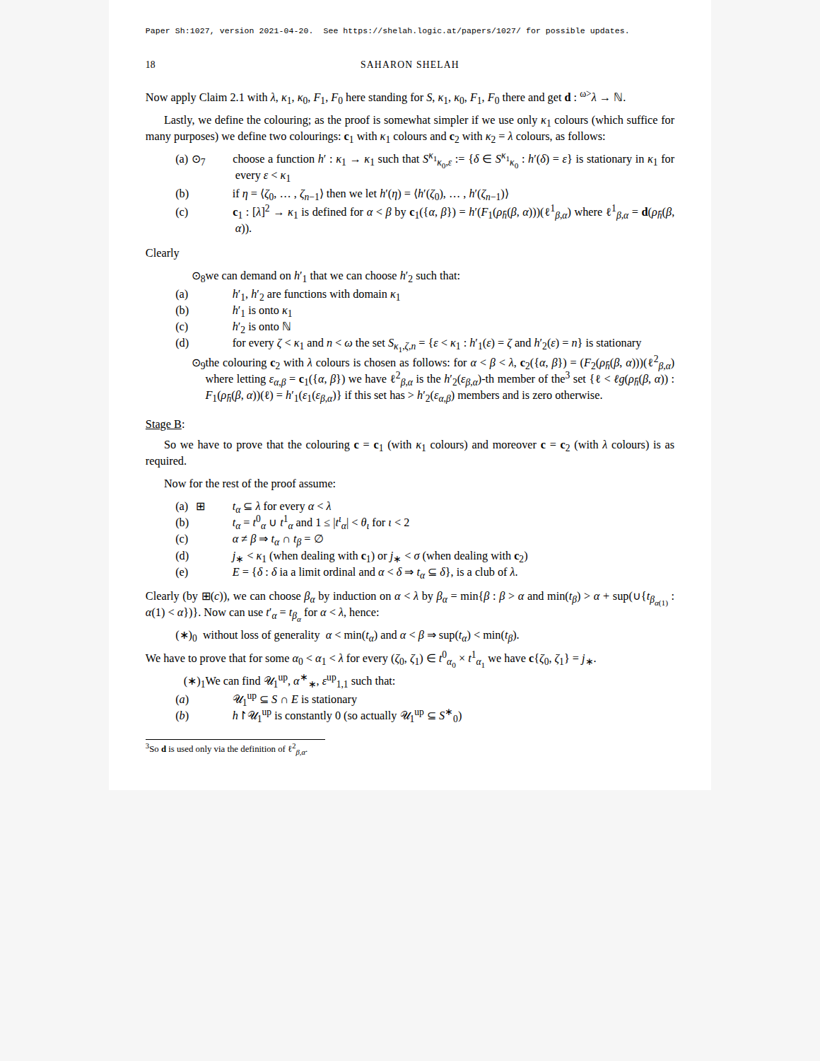Paper Sh:1027, version 2021-04-20. See https://shelah.logic.at/papers/1027/ for possible updates.
18 SAHARON SHELAH 18
Now apply Claim 2.1 with λ, κ1, κ0, F1, F0 here standing for S, κ1, κ0, F1, F0 there and get d : ω>λ → ℕ.
Lastly, we define the colouring; as the proof is somewhat simpler if we use only κ1 colours (which suffice for many purposes) we define two colourings: c1 with κ1 colours and c2 with κ2 = λ colours, as follows:
⊙7
(a) choose a function h′ : κ1 → κ1 such that Sκ1κ0,ε := {δ ∈ Sκ1κ0 : h′(δ) = ε} is stationary in κ1 for every ε < κ1
(b) if η = ⟨ζ0, … , ζn−1⟩ then we let h′(η) = ⟨h′(ζ0), … , h′(ζn−1)⟩
(c) c1 : [λ]2 → κ1 is defined for α < β by c1({α, β}) = h′(F1(ρh̄(β, α)))(ℓ1β,α) where ℓ1β,α = d(ρh̄(β, α)).
Clearly
⊙8
we can demand on h′1 that we can choose h′2 such that:
(a) h′1, h′2 are functions with domain κ1
(b) h′1 is onto κ1
(c) h′2 is onto ℕ
(d) for every ζ < κ1 and n < ω the set Sκ1,ζ,n = {ε < κ1 : h′1(ε) = ζ and h′2(ε) = n} is stationary
⊙9
the colouring c2 with λ colours is chosen as follows: for α < β < λ, c2({α, β}) = (F2(ρh̄(β, α)))(ℓ2β,α) where letting εα,β = c1({α, β}) we have ℓ2β,α is the h′2(εβ,α)-th member of the3 set {ℓ < ℓg(ρh̄(β, α)) : F1(ρh̄(β, α))(ℓ) = h′1(ε1(εβ,α)} if this set has > h′2(εα,β) members and is zero otherwise.
Stage B:
So we have to prove that the colouring c = c1 (with κ1 colours) and moreover c = c2 (with λ colours) is as required.
Now for the rest of the proof assume:
⊞
(a) tα ⊆ λ for every α < λ
(b) tα = t0α ∪ t1α and 1 ≤ |tια| < θι for ι < 2
(c) α ≠ β ⇒ tα ∩ tβ = ∅
(d) j∗ < κ1 (when dealing with c1) or j∗ < σ (when dealing with c2)
(e) E = {δ : δ ia a limit ordinal and α < δ ⇒ tα ⊆ δ}, is a club of λ.
Clearly (by ⊞(c)), we can choose βα by induction on α < λ by βα = min{β : β > α and min(tβ) > α + sup(∪{tβα(1) : α(1) < α})}. Now can use t′α = tβα for α < λ, hence:
(∗)0 without loss of generality α < min(tα) and α < β ⇒ sup(tα) < min(tβ).
We have to prove that for some α0 < α1 < λ for every (ζ0, ζ1) ∈ t0α0 × t1α1 we have c{ζ0, ζ1} = j∗.
(∗)1
We can find 𝒰1up, α∗∗, εup1,1 such that:
(a) 𝒰1up ⊆ S ∩ E is stationary
(b) h↾𝒰1up is constantly 0 (so actually 𝒰1up ⊆ S∗0)
3So d is used only via the definition of ℓ2β,α.